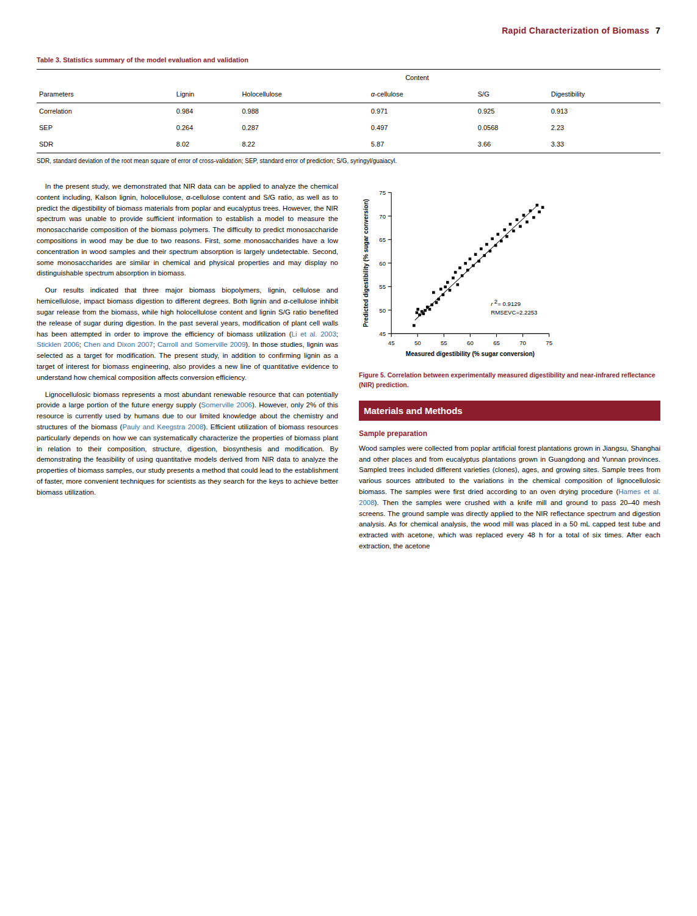Rapid Characterization of Biomass 7
Table 3. Statistics summary of the model evaluation and validation
| | Content |
| --- | --- |
| Parameters | Lignin | Holocellulose | α -cellulose | S/G | Digestibility |
| Correlation | 0.984 | 0.988 | 0.971 | 0.925 | 0.913 |
| SEP | 0.264 | 0.287 | 0.497 | 0.0568 | 2.23 |
| SDR | 8.02 | 8.22 | 5.87 | 3.66 | 3.33 |
SDR, standard deviation of the root mean square of error of cross-validation; SEP, standard error of prediction; S/G, syringyl/guaiacyl.
In the present study, we demonstrated that NIR data can be applied to analyze the chemical content including, Kalson lignin, holocellulose, α-cellulose content and S/G ratio, as well as to predict the digestibility of biomass materials from poplar and eucalyptus trees. However, the NIR spectrum was unable to provide sufficient information to establish a model to measure the monosaccharide composition of the biomass polymers. The difficulty to predict monosaccharide compositions in wood may be due to two reasons. First, some monosaccharides have a low concentration in wood samples and their spectrum absorption is largely undetectable. Second, some monosaccharides are similar in chemical and physical properties and may display no distinguishable spectrum absorption in biomass.
Our results indicated that three major biomass biopolymers, lignin, cellulose and hemicellulose, impact biomass digestion to different degrees. Both lignin and α-cellulose inhibit sugar release from the biomass, while high holocellulose content and lignin S/G ratio benefited the release of sugar during digestion. In the past several years, modification of plant cell walls has been attempted in order to improve the efficiency of biomass utilization (Li et al. 2003; Sticklen 2006; Chen and Dixon 2007; Carroll and Somerville 2009). In those studies, lignin was selected as a target for modification. The present study, in addition to confirming lignin as a target of interest for biomass engineering, also provides a new line of quantitative evidence to understand how chemical composition affects conversion efficiency.
Lignocellulosic biomass represents a most abundant renewable resource that can potentially provide a large portion of the future energy supply (Somerville 2006). However, only 2% of this resource is currently used by humans due to our limited knowledge about the chemistry and structures of the biomass (Pauly and Keegstra 2008). Efficient utilization of biomass resources particularly depends on how we can systematically characterize the properties of biomass plant in relation to their composition, structure, digestion, biosynthesis and modification. By demonstrating the feasibility of using quantitative models derived from NIR data to analyze the properties of biomass samples, our study presents a method that could lead to the establishment of faster, more convenient techniques for scientists as they search for the keys to achieve better biomass utilization.
45 50 55 60 65 70 75 45 50 55 60 65 70 75 Measured digestibility (% sugar conversion) Predicted digestibility (% sugar conversion) r 2 = 0.9129 RMSEVC=2.2253
Figure 5. Correlation between experimentally measured digestibility and near-infrared reflectance (NIR) prediction.
Materials and Methods
Sample preparation
Wood samples were collected from poplar artificial forest plantations grown in Jiangsu, Shanghai and other places and from eucalyptus plantations grown in Guangdong and Yunnan provinces. Sampled trees included different varieties (clones), ages, and growing sites. Sample trees from various sources attributed to the variations in the chemical composition of lignocellulosic biomass. The samples were first dried according to an oven drying procedure (Hames et al. 2008). Then the samples were crushed with a knife mill and ground to pass 20–40 mesh screens. The ground sample was directly applied to the NIR reflectance spectrum and digestion analysis. As for chemical analysis, the wood mill was placed in a 50 mL capped test tube and extracted with acetone, which was replaced every 48 h for a total of six times. After each extraction, the acetone